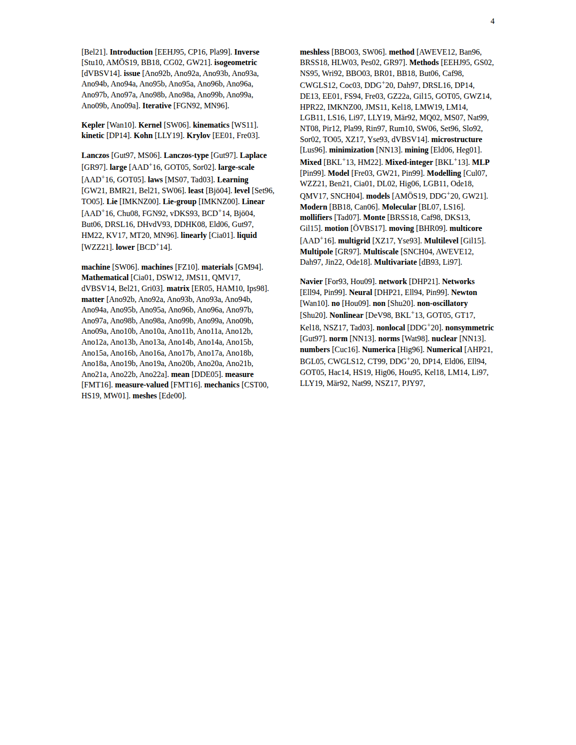4
[Bel21]. Introduction [EEHJ95, CP16, Pla99]. Inverse [Stu10, AMÖS19, BB18, CG02, GW21]. isogeometric [dVBSV14]. issue [Ano92b, Ano92a, Ano93b, Ano93a, Ano94b, Ano94a, Ano95b, Ano95a, Ano96b, Ano96a, Ano97b, Ano97a, Ano98b, Ano98a, Ano99b, Ano99a, Ano09b, Ano09a]. Iterative [FGN92, MN96].
Kepler [Wan10]. Kernel [SW06]. kinematics [WS11]. kinetic [DP14]. Kohn [LLY19]. Krylov [EE01, Fre03].
Lanczos [Gut97, MS06]. Lanczos-type [Gut97]. Laplace [GR97]. large [AAD+16, GOT05, Sor02]. large-scale [AAD+16, GOT05]. laws [MS07, Tad03]. Learning [GW21, BMR21, Bel21, SW06]. least [Bjö04]. level [Set96, TO05]. Lie [IMKNZ00]. Lie-group [IMKNZ00]. Linear [AAD+16, Chu08, FGN92, vDKS93, BCD+14, Bjö04, But06, DRSL16, DHvdV93, DDHK08, Eld06, Gut97, HM22, KV17, MT20, MN96]. linearly [Cia01]. liquid [WZZ21]. lower [BCD+14].
machine [SW06]. machines [FZ10]. materials [GM94]. Mathematical [Cia01, DSW12, JMS11, QMV17, dVBSV14, Bel21, Gri03]. matrix [ER05, HAM10, Ips98]. matter [Ano92b, Ano92a, Ano93b, Ano93a, Ano94b, Ano94a, Ano95b, Ano95a, Ano96b, Ano96a, Ano97b, Ano97a, Ano98b, Ano98a, Ano99b, Ano99a, Ano09b, Ano09a, Ano10b, Ano10a, Ano11b, Ano11a, Ano12b, Ano12a, Ano13b, Ano13a, Ano14b, Ano14a, Ano15b, Ano15a, Ano16b, Ano16a, Ano17b, Ano17a, Ano18b, Ano18a, Ano19b, Ano19a, Ano20b, Ano20a, Ano21b, Ano21a, Ano22b, Ano22a]. mean [DDE05]. measure [FMT16]. measure-valued [FMT16]. mechanics [CST00, HS19, MW01]. meshes [Ede00].
meshless [BBO03, SW06]. method [AWEVE12, Ban96, BRSS18, HLW03, Pes02, GR97]. Methods [EEHJ95, GS02, NS95, Wri92, BBO03, BR01, BB18, But06, Caf98, CWGLS12, Coc03, DDG+20, Dah97, DRSL16, DP14, DE13, EE01, FS94, Fre03, GZ22a, Gil15, GOT05, GWZ14, HPR22, IMKNZ00, JMS11, Kel18, LMW19, LM14, LGB11, LS16, Li97, LLY19, Mär92, MQ02, MS07, Nat99, NT08, Pir12, Pla99, Rin97, Rum10, SW06, Set96, Slo92, Sor02, TO05, XZ17, Yse93, dVBSV14]. microstructure [Lus96]. minimization [NN13]. mining [Eld06, Heg01]. Mixed [BKL+13, HM22]. Mixed-integer [BKL+13]. MLP [Pin99]. Model [Fre03, GW21, Pin99]. Modelling [Cul07, WZZ21, Ben21, Cia01, DL02, Hig06, LGB11, Ode18, QMV17, SNCH04]. models [AMÖS19, DDG+20, GW21]. Modern [BB18, Can06]. Molecular [BL07, LS16]. mollifiers [Tad07]. Monte [BRSS18, Caf98, DKS13, Gil15]. motion [ÖVBS17]. moving [BHR09]. multicore [AAD+16]. multigrid [XZ17, Yse93]. Multilevel [Gil15]. Multipole [GR97]. Multiscale [SNCH04, AWEVE12, Dah97, Jin22, Ode18]. Multivariate [dB93, Li97].
Navier [For93, Hou09]. network [DHP21]. Networks [Ell94, Pin99]. Neural [DHP21, Ell94, Pin99]. Newton [Wan10]. no [Hou09]. non [Shu20]. non-oscillatory [Shu20]. Nonlinear [DeV98, BKL+13, GOT05, GT17, Kel18, NSZ17, Tad03]. nonlocal [DDG+20]. nonsymmetric [Gut97]. norm [NN13]. norms [Wat98]. nuclear [NN13]. numbers [Cuc16]. Numerica [Hig96]. Numerical [AHP21, BGL05, CWGLS12, CT99, DDG+20, DP14, Eld06, Ell94, GOT05, Hac14, HS19, Hig06, Hou95, Kel18, LM14, Li97, LLY19, Mär92, Nat99, NSZ17, PJY97,